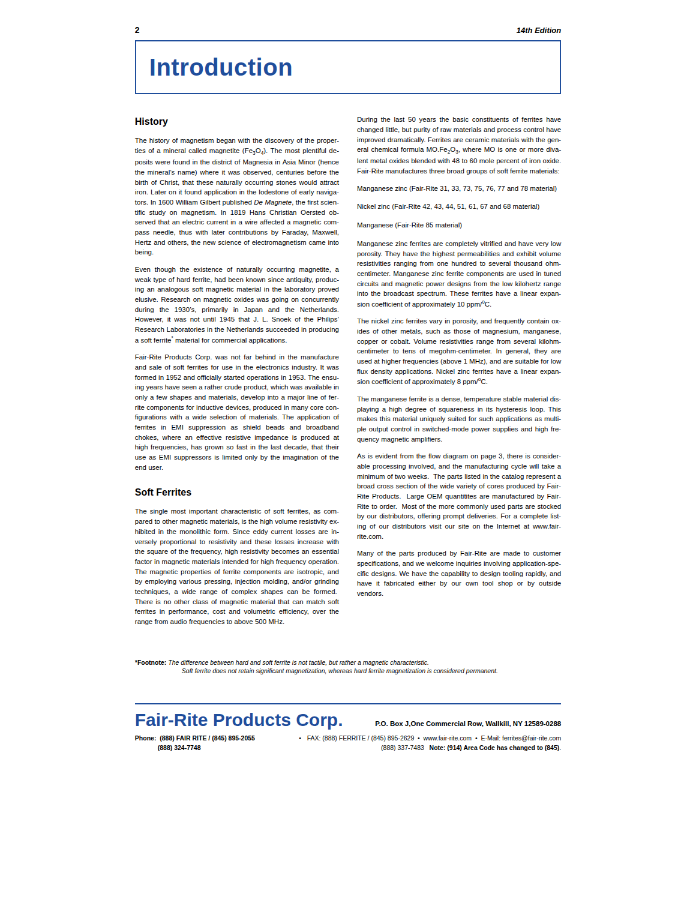2 14th Edition
Introduction
History
The history of magnetism began with the discovery of the properties of a mineral called magnetite (Fe3O4). The most plentiful deposits were found in the district of Magnesia in Asia Minor (hence the mineral’s name) where it was observed, centuries before the birth of Christ, that these naturally occurring stones would attract iron. Later on it found application in the lodestone of early navigators. In 1600 William Gilbert published De Magnete, the first scientific study on magnetism. In 1819 Hans Christian Oersted observed that an electric current in a wire affected a magnetic compass needle, thus with later contributions by Faraday, Maxwell, Hertz and others, the new science of electromagnetism came into being.
Even though the existence of naturally occurring magnetite, a weak type of hard ferrite, had been known since antiquity, producing an analogous soft magnetic material in the laboratory proved elusive. Research on magnetic oxides was going on concurrently during the 1930’s, primarily in Japan and the Netherlands. However, it was not until 1945 that J. L. Snoek of the Philips’ Research Laboratories in the Netherlands succeeded in producing a soft ferrite* material for commercial applications.
Fair-Rite Products Corp. was not far behind in the manufacture and sale of soft ferrites for use in the electronics industry. It was formed in 1952 and officially started operations in 1953. The ensuing years have seen a rather crude product, which was available in only a few shapes and materials, develop into a major line of ferrite components for inductive devices, produced in many core configurations with a wide selection of materials. The application of ferrites in EMI suppression as shield beads and broadband chokes, where an effective resistive impedance is produced at high frequencies, has grown so fast in the last decade, that their use as EMI suppressors is limited only by the imagination of the end user.
Soft Ferrites
The single most important characteristic of soft ferrites, as compared to other magnetic materials, is the high volume resistivity exhibited in the monolithic form. Since eddy current losses are inversely proportional to resistivity and these losses increase with the square of the frequency, high resistivity becomes an essential factor in magnetic materials intended for high frequency operation. The magnetic properties of ferrite components are isotropic, and by employing various pressing, injection molding, and/or grinding techniques, a wide range of complex shapes can be formed. There is no other class of magnetic material that can match soft ferrites in performance, cost and volumetric efficiency, over the range from audio frequencies to above 500 MHz.
During the last 50 years the basic constituents of ferrites have changed little, but purity of raw materials and process control have improved dramatically. Ferrites are ceramic materials with the general chemical formula MO.Fe2O3, where MO is one or more divalent metal oxides blended with 48 to 60 mole percent of iron oxide. Fair-Rite manufactures three broad groups of soft ferrite materials:
Manganese zinc (Fair-Rite 31, 33, 73, 75, 76, 77 and 78 material)
Nickel zinc (Fair-Rite 42, 43, 44, 51, 61, 67 and 68 material)
Manganese (Fair-Rite 85 material)
Manganese zinc ferrites are completely vitrified and have very low porosity. They have the highest permeabilities and exhibit volume resistivities ranging from one hundred to several thousand ohm-centimeter. Manganese zinc ferrite components are used in tuned circuits and magnetic power designs from the low kilohertz range into the broadcast spectrum. These ferrites have a linear expansion coefficient of approximately 10 ppm/oC.
The nickel zinc ferrites vary in porosity, and frequently contain oxides of other metals, such as those of magnesium, manganese, copper or cobalt. Volume resistivities range from several kilohm-centimeter to tens of megohm-centimeter. In general, they are used at higher frequencies (above 1 MHz), and are suitable for low flux density applications. Nickel zinc ferrites have a linear expansion coefficient of approximately 8 ppm/oC.
The manganese ferrite is a dense, temperature stable material displaying a high degree of squareness in its hysteresis loop. This makes this material uniquely suited for such applications as multiple output control in switched-mode power supplies and high frequency magnetic amplifiers.
As is evident from the flow diagram on page 3, there is considerable processing involved, and the manufacturing cycle will take a minimum of two weeks. The parts listed in the catalog represent a broad cross section of the wide variety of cores produced by Fair-Rite Products. Large OEM quantitites are manufactured by Fair-Rite to order. Most of the more commonly used parts are stocked by our distributors, offering prompt deliveries. For a complete listing of our distributors visit our site on the Internet at www.fair-rite.com.
Many of the parts produced by Fair-Rite are made to customer specifications, and we welcome inquiries involving application-specific designs. We have the capability to design tooling rapidly, and have it fabricated either by our own tool shop or by outside vendors.
*Footnote: The difference between hard and soft ferrite is not tactile, but rather a magnetic characteristic. Soft ferrite does not retain significant magnetization, whereas hard ferrite magnetization is considered permanent.
Fair-Rite Products Corp.
P.O. Box J,One Commercial Row, Wallkill, NY 12589-0288
Phone: (888) FAIR RITE / (845) 895-2055 • FAX: (888) FERRITE / (845) 895-2629 • www.fair-rite.com • E-Mail: ferrites@fair-rite.com
(888) 324-7748 (888) 337-7483 Note: (914) Area Code has changed to (845).